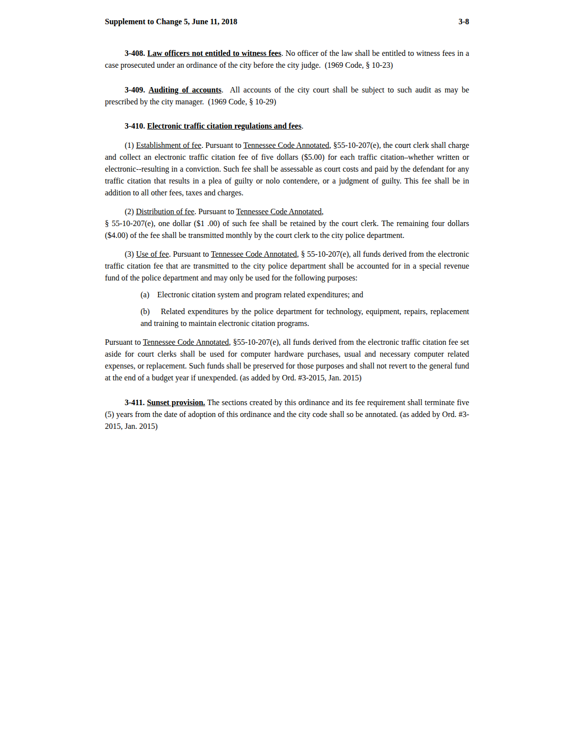Supplement to Change 5, June 11, 2018 3-8
3-408. Law officers not entitled to witness fees. No officer of the law shall be entitled to witness fees in a case prosecuted under an ordinance of the city before the city judge. (1969 Code, § 10-23)
3-409. Auditing of accounts. All accounts of the city court shall be subject to such audit as may be prescribed by the city manager. (1969 Code, § 10-29)
3-410. Electronic traffic citation regulations and fees.
(1) Establishment of fee. Pursuant to Tennessee Code Annotated, §55-10-207(e), the court clerk shall charge and collect an electronic traffic citation fee of five dollars ($5.00) for each traffic citation–whether written or electronic--resulting in a conviction. Such fee shall be assessable as court costs and paid by the defendant for any traffic citation that results in a plea of guilty or nolo contendere, or a judgment of guilty. This fee shall be in addition to all other fees, taxes and charges.
(2) Distribution of fee. Pursuant to Tennessee Code Annotated,
§ 55-10-207(e), one dollar ($1 .00) of such fee shall be retained by the court clerk. The remaining four dollars ($4.00) of the fee shall be transmitted monthly by the court clerk to the city police department.
(3) Use of fee. Pursuant to Tennessee Code Annotated, § 55-10-207(e), all funds derived from the electronic traffic citation fee that are transmitted to the city police department shall be accounted for in a special revenue fund of the police department and may only be used for the following purposes:
(a) Electronic citation system and program related expenditures; and
(b) Related expenditures by the police department for technology, equipment, repairs, replacement and training to maintain electronic citation programs.
Pursuant to Tennessee Code Annotated, §55-10-207(e), all funds derived from the electronic traffic citation fee set aside for court clerks shall be used for computer hardware purchases, usual and necessary computer related expenses, or replacement. Such funds shall be preserved for those purposes and shall not revert to the general fund at the end of a budget year if unexpended. (as added by Ord. #3-2015, Jan. 2015)
3-411. Sunset provision. The sections created by this ordinance and its fee requirement shall terminate five (5) years from the date of adoption of this ordinance and the city code shall so be annotated. (as added by Ord. #3-2015, Jan. 2015)